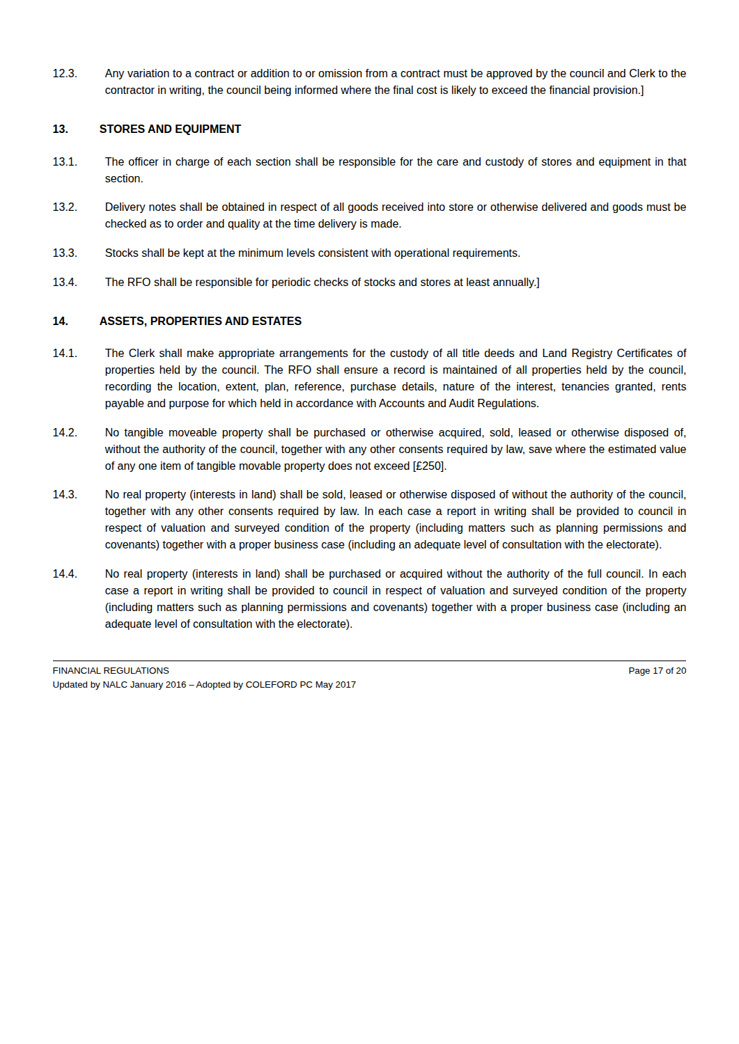12.3.
Any variation to a contract or addition to or omission from a contract must be approved by the council and Clerk to the contractor in writing, the council being informed where the final cost is likely to exceed the financial provision.]
13. Stores and Equipment
13.1.
The officer in charge of each section shall be responsible for the care and custody of stores and equipment in that section.
13.2.
Delivery notes shall be obtained in respect of all goods received into store or otherwise delivered and goods must be checked as to order and quality at the time delivery is made.
13.3.
Stocks shall be kept at the minimum levels consistent with operational requirements.
13.4.
The RFO shall be responsible for periodic checks of stocks and stores at least annually.]
14. Assets, Properties and Estates
14.1.
The Clerk shall make appropriate arrangements for the custody of all title deeds and Land Registry Certificates of properties held by the council. The RFO shall ensure a record is maintained of all properties held by the council, recording the location, extent, plan, reference, purchase details, nature of the interest, tenancies granted, rents payable and purpose for which held in accordance with Accounts and Audit Regulations.
14.2.
No tangible moveable property shall be purchased or otherwise acquired, sold, leased or otherwise disposed of, without the authority of the council, together with any other consents required by law, save where the estimated value of any one item of tangible movable property does not exceed [£250].
14.3.
No real property (interests in land) shall be sold, leased or otherwise disposed of without the authority of the council, together with any other consents required by law. In each case a report in writing shall be provided to council in respect of valuation and surveyed condition of the property (including matters such as planning permissions and covenants) together with a proper business case (including an adequate level of consultation with the electorate).
14.4.
No real property (interests in land) shall be purchased or acquired without the authority of the full council. In each case a report in writing shall be provided to council in respect of valuation and surveyed condition of the property (including matters such as planning permissions and covenants) together with a proper business case (including an adequate level of consultation with the electorate).
FINANCIAL REGULATIONS
Updated by NALC January 2016 – Adopted by COLEFORD PC May 2017
Page 17 of 20